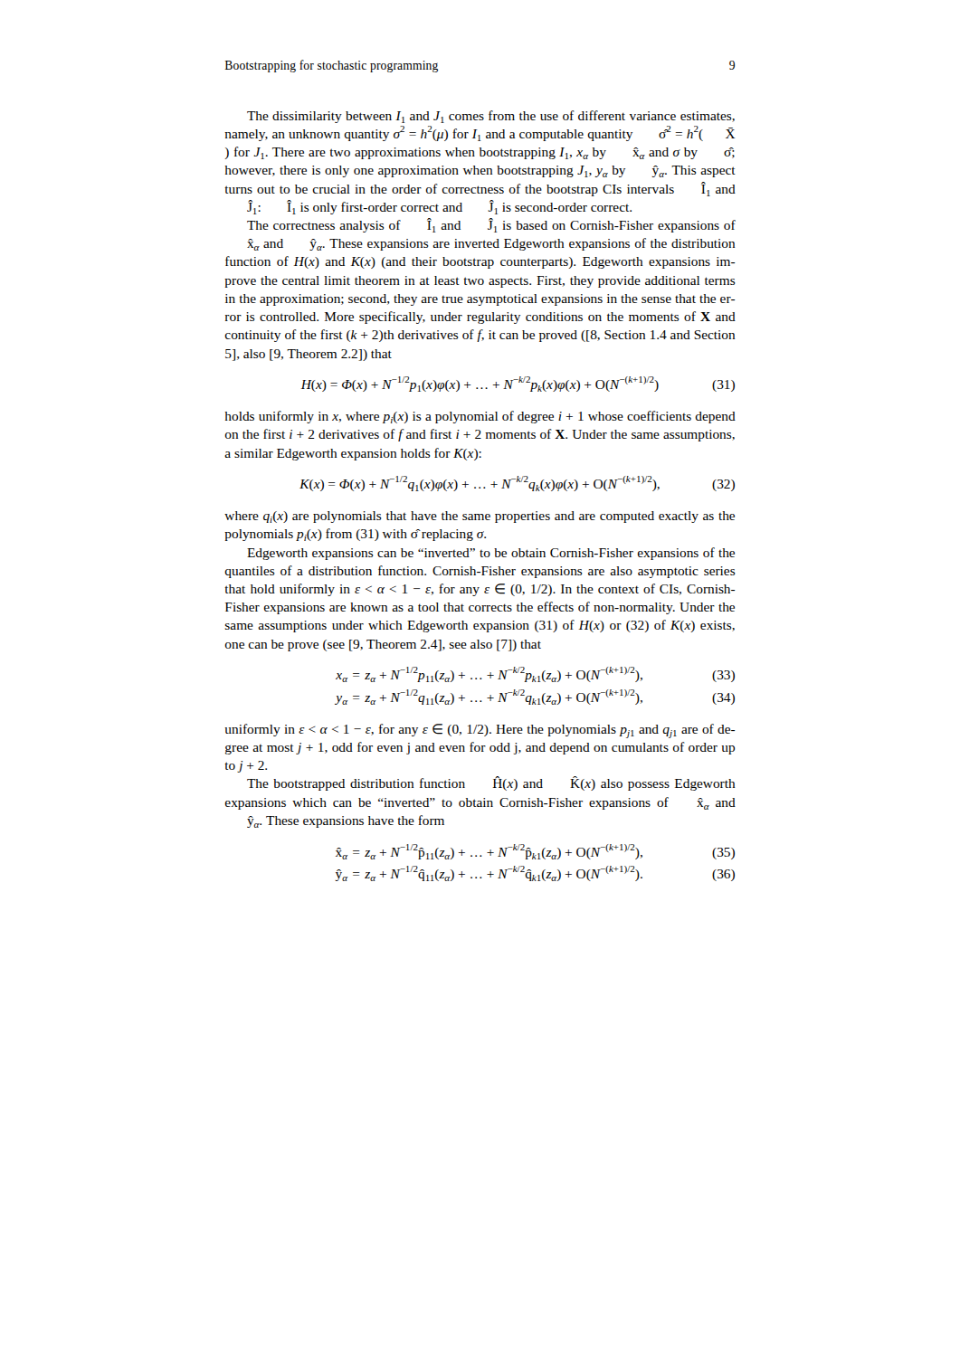Bootstrapping for stochastic programming 9
The dissimilarity between I1 and J1 comes from the use of different variance estimates, namely, an unknown quantity σ2 = h2(μ) for I1 and a computable quantity σ̂2 = h2(X̄) for J1. There are two approximations when bootstrapping I1, xα by x̂α and σ by σ̂; however, there is only one approximation when bootstrapping J1, yα by ŷα. This aspect turns out to be crucial in the order of correctness of the bootstrap CIs intervals Î1 and Ĵ1: Î1 is only first-order correct and Ĵ1 is second-order correct.
The correctness analysis of Î1 and Ĵ1 is based on Cornish-Fisher expansions of x̂α and ŷα. These expansions are inverted Edgeworth expansions of the distribution function of H(x) and K(x) (and their bootstrap counterparts). Edgeworth expansions improve the central limit theorem in at least two aspects. First, they provide additional terms in the approximation; second, they are true asymptotical expansions in the sense that the error is controlled. More specifically, under regularity conditions on the moments of X and continuity of the first (k + 2)th derivatives of f, it can be proved ([8, Section 1.4 and Section 5], also [9, Theorem 2.2]) that
H(x) = Φ(x) + N−1/2p1(x)φ(x) + … + N−k/2pk(x)φ(x) + O(N−(k+1)/2) (31)
holds uniformly in x, where pi(x) is a polynomial of degree i + 1 whose coefficients depend on the first i + 2 derivatives of f and first i + 2 moments of X. Under the same assumptions, a similar Edgeworth expansion holds for K(x):
K(x) = Φ(x) + N−1/2q1(x)φ(x) + … + N−k/2qk(x)φ(x) + O(N−(k+1)/2), (32)
where qi(x) are polynomials that have the same properties and are computed exactly as the polynomials pi(x) from (31) with σ̂ replacing σ.
Edgeworth expansions can be “inverted” to be obtain Cornish-Fisher expansions of the quantiles of a distribution function. Cornish-Fisher expansions are also asymptotic series that hold uniformly in ε < α < 1 − ε, for any ε ∈ (0, 1/2). In the context of CIs, Cornish-Fisher expansions are known as a tool that corrects the effects of non-normality. Under the same assumptions under which Edgeworth expansion (31) of H(x) or (32) of K(x) exists, one can be prove (see [9, Theorem 2.4], see also [7]) that
xα = zα + N−1/2p11(zα) + … + N−k/2pk1(zα) + O(N−(k+1)/2), (33)
yα = zα + N−1/2q11(zα) + … + N−k/2qk1(zα) + O(N−(k+1)/2), (34)
uniformly in ε < α < 1 − ε, for any ε ∈ (0, 1/2). Here the polynomials pj1 and qj1 are of degree at most j + 1, odd for even j and even for odd j, and depend on cumulants of order up to j + 2.
The bootstrapped distribution function Ĥ(x) and K̂(x) also possess Edgeworth expansions which can be “inverted” to obtain Cornish-Fisher expansions of x̂α and ŷα. These expansions have the form
x̂α = zα + N−1/2p̂11(zα) + … + N−k/2p̂k1(zα) + O(N−(k+1)/2), (35)
ŷα = zα + N−1/2q̂11(zα) + … + N−k/2q̂k1(zα) + O(N−(k+1)/2). (36)